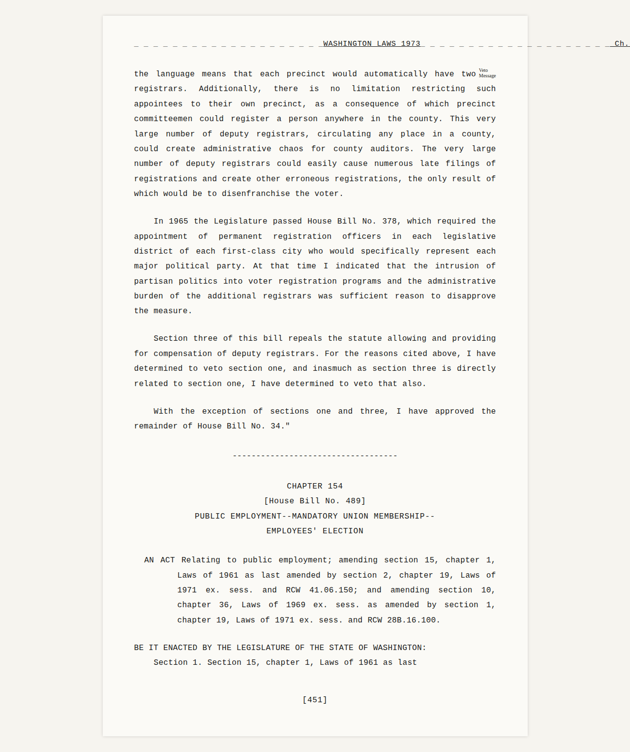_ _ _ _ _ _ _ _ _ _ _ _ _ _ _ _ _ _ _ _ WASHINGTON LAWS 1973 _ _ _ _ _ _ _ _ _ _ _ _ _ _ _ _ _ _ _ _ Ch. 153
Veto Message the language means that each precinct would automatically have two registrars. Additionally, there is no limitation restricting such appointees to their own precinct, as a consequence of which precinct committeemen could register a person anywhere in the county. This very large number of deputy registrars, circulating any place in a county, could create administrative chaos for county auditors. The very large number of deputy registrars could easily cause numerous late filings of registrations and create other erroneous registrations, the only result of which would be to disenfranchise the voter.
In 1965 the Legislature passed House Bill No. 378, which required the appointment of permanent registration officers in each legislative district of each first-class city who would specifically represent each major political party. At that time I indicated that the intrusion of partisan politics into voter registration programs and the administrative burden of the additional registrars was sufficient reason to disapprove the measure.
Section three of this bill repeals the statute allowing and providing for compensation of deputy registrars. For the reasons cited above, I have determined to veto section one, and inasmuch as section three is directly related to section one, I have determined to veto that also.
With the exception of sections one and three, I have approved the remainder of House Bill No. 34."
-----------------------------------
CHAPTER 154
[House Bill No. 489]
PUBLIC EMPLOYMENT--MANDATORY UNION MEMBERSHIP--
EMPLOYEES' ELECTION
AN ACT Relating to public employment; amending section 15, chapter 1, Laws of 1961 as last amended by section 2, chapter 19, Laws of 1971 ex. sess. and RCW 41.06.150; and amending section 10, chapter 36, Laws of 1969 ex. sess. as amended by section 1, chapter 19, Laws of 1971 ex. sess. and RCW 28B.16.100.
BE IT ENACTED BY THE LEGISLATURE OF THE STATE OF WASHINGTON:
Section 1. Section 15, chapter 1, Laws of 1961 as last
[451]